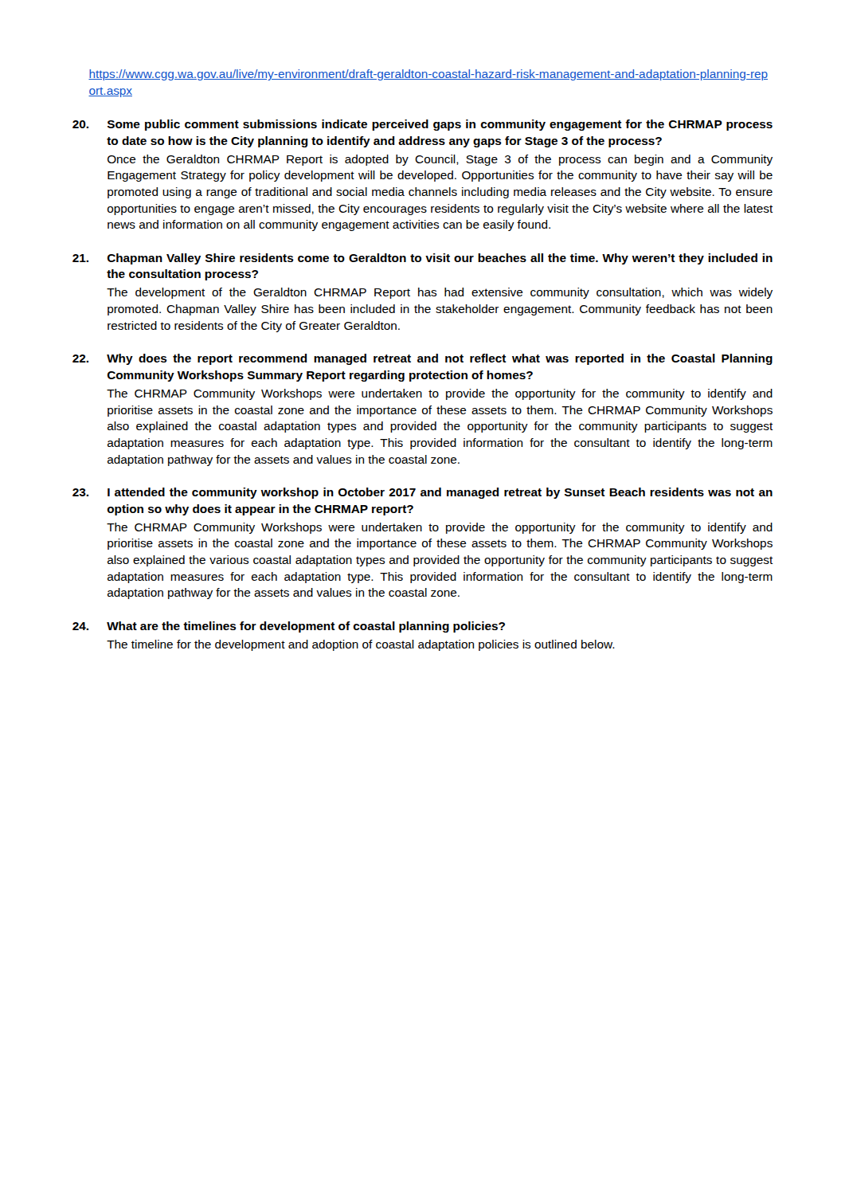https://www.cgg.wa.gov.au/live/my-environment/draft-geraldton-coastal-hazard-risk-management-and-adaptation-planning-report.aspx
Some public comment submissions indicate perceived gaps in community engagement for the CHRMAP process to date so how is the City planning to identify and address any gaps for Stage 3 of the process? Once the Geraldton CHRMAP Report is adopted by Council, Stage 3 of the process can begin and a Community Engagement Strategy for policy development will be developed. Opportunities for the community to have their say will be promoted using a range of traditional and social media channels including media releases and the City website. To ensure opportunities to engage aren’t missed, the City encourages residents to regularly visit the City’s website where all the latest news and information on all community engagement activities can be easily found.
Chapman Valley Shire residents come to Geraldton to visit our beaches all the time. Why weren’t they included in the consultation process? The development of the Geraldton CHRMAP Report has had extensive community consultation, which was widely promoted. Chapman Valley Shire has been included in the stakeholder engagement. Community feedback has not been restricted to residents of the City of Greater Geraldton.
Why does the report recommend managed retreat and not reflect what was reported in the Coastal Planning Community Workshops Summary Report regarding protection of homes? The CHRMAP Community Workshops were undertaken to provide the opportunity for the community to identify and prioritise assets in the coastal zone and the importance of these assets to them. The CHRMAP Community Workshops also explained the coastal adaptation types and provided the opportunity for the community participants to suggest adaptation measures for each adaptation type. This provided information for the consultant to identify the long-term adaptation pathway for the assets and values in the coastal zone.
I attended the community workshop in October 2017 and managed retreat by Sunset Beach residents was not an option so why does it appear in the CHRMAP report? The CHRMAP Community Workshops were undertaken to provide the opportunity for the community to identify and prioritise assets in the coastal zone and the importance of these assets to them. The CHRMAP Community Workshops also explained the various coastal adaptation types and provided the opportunity for the community participants to suggest adaptation measures for each adaptation type. This provided information for the consultant to identify the long-term adaptation pathway for the assets and values in the coastal zone.
What are the timelines for development of coastal planning policies? The timeline for the development and adoption of coastal adaptation policies is outlined below.